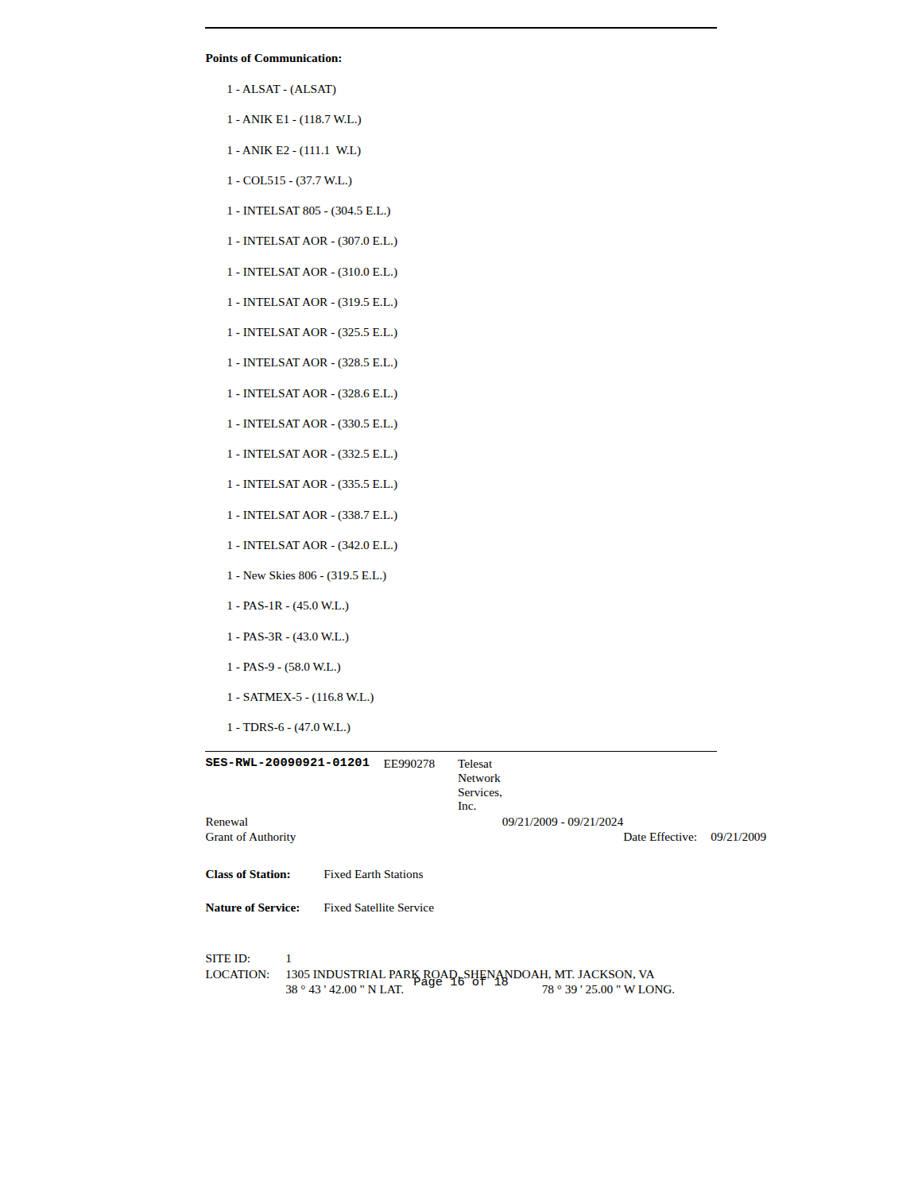Points of Communication:
1 - ALSAT - (ALSAT)
1 - ANIK E1 - (118.7 W.L.)
1 - ANIK E2 - (111.1 W.L)
1 - COL515 - (37.7 W.L.)
1 - INTELSAT 805 - (304.5 E.L.)
1 - INTELSAT AOR - (307.0 E.L.)
1 - INTELSAT AOR - (310.0 E.L.)
1 - INTELSAT AOR - (319.5 E.L.)
1 - INTELSAT AOR - (325.5 E.L.)
1 - INTELSAT AOR - (328.5 E.L.)
1 - INTELSAT AOR - (328.6 E.L.)
1 - INTELSAT AOR - (330.5 E.L.)
1 - INTELSAT AOR - (332.5 E.L.)
1 - INTELSAT AOR - (335.5 E.L.)
1 - INTELSAT AOR - (338.7 E.L.)
1 - INTELSAT AOR - (342.0 E.L.)
1 - New Skies 806 - (319.5 E.L.)
1 - PAS-1R - (45.0 W.L.)
1 - PAS-3R - (43.0 W.L.)
1 - PAS-9 - (58.0 W.L.)
1 - SATMEX-5 - (116.8 W.L.)
1 - TDRS-6 - (47.0 W.L.)
| SES-RWL-20090921-01201 | E | E990278 | Telesat Network Services, Inc. | | | |
| Renewal | | | | 09/21/2009 - 09/21/2024 | | |
| Grant of Authority | | | | | Date Effective: | 09/21/2009 |
| Class of Station: | Fixed Earth Stations |
| Nature of Service: | Fixed Satellite Service |
| SITE ID: | 1 |
| LOCATION: | 1305 INDUSTRIAL PARK ROAD, SHENANDOAH, MT. JACKSON, VA |
| | 38 ° 43 ' 42.00 " N LAT. | 78 ° 39 ' 25.00 " W LONG. |
Page 16 of 18